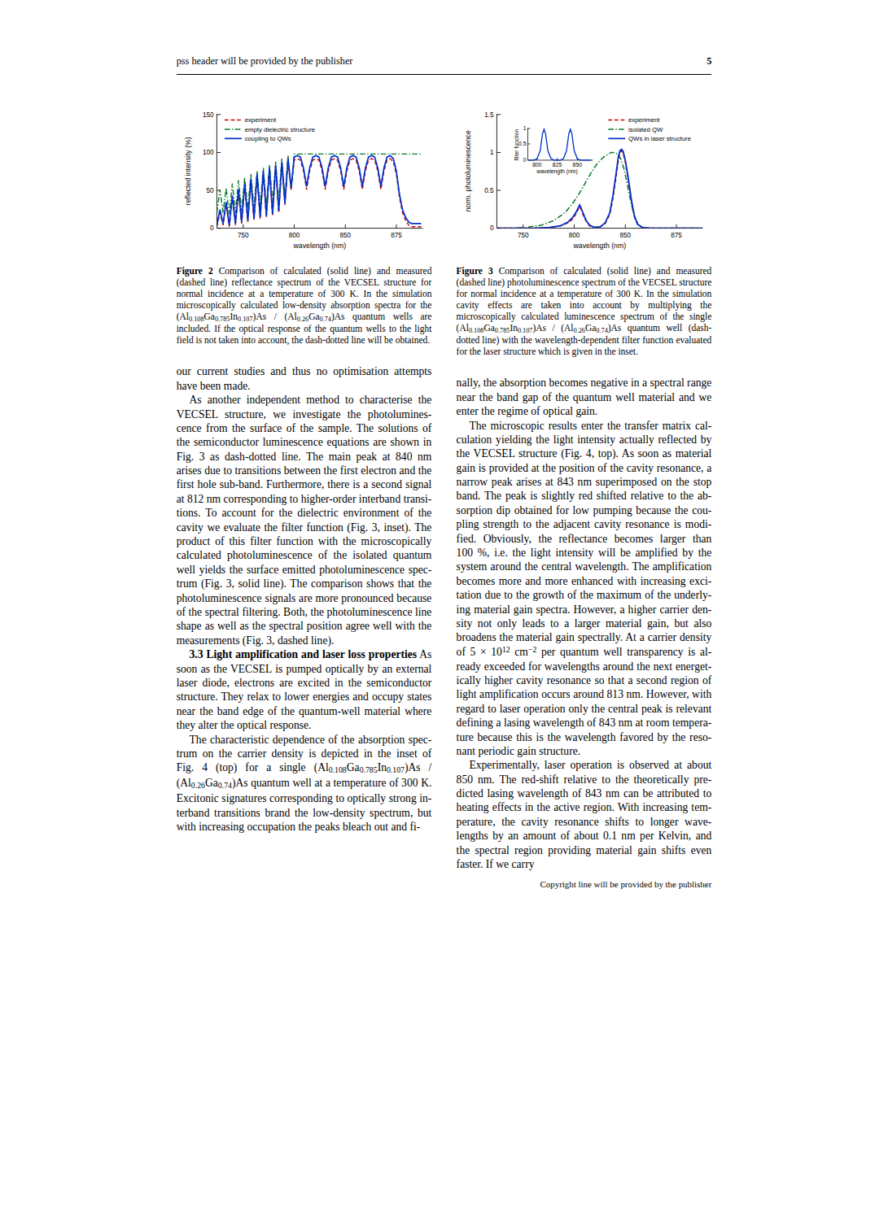pss header will be provided by the publisher
5
0 50 100 150 750 800 850 875 wavelength (nm) reflected intensity (%) experiment empty dielectric structure coupling to QWs
Figure 2 Comparison of calculated (solid line) and measured (dashed line) reflectance spectrum of the VECSEL structure for normal incidence at a temperature of 300 K. In the simulation microscopically calculated low-density absorption spectra for the (Al0.108 Ga0.785 In0.107)As / (Al0.26 Ga0.74)As quantum wells are included. If the optical response of the quantum wells to the light field is not taken into account, the dash-dotted line will be obtained.
our current studies and thus no optimisation attempts have been made.
As another independent method to characterise the VECSEL structure, we investigate the photoluminescence from the surface of the sample. The solutions of the semiconductor luminescence equations are shown in Fig. 3 as dash-dotted line. The main peak at 840 nm arises due to transitions between the first electron and the first hole sub-band. Furthermore, there is a second signal at 812 nm corresponding to higher-order interband transitions. To account for the dielectric environment of the cavity we evaluate the filter function (Fig. 3, inset). The product of this filter function with the microscopically calculated photoluminescence of the isolated quantum well yields the surface emitted photoluminescence spectrum (Fig. 3, solid line). The comparison shows that the photoluminescence signals are more pronounced because of the spectral filtering. Both, the photoluminescence line shape as well as the spectral position agree well with the measurements (Fig. 3, dashed line).
3.3 Light amplification and laser loss properties As soon as the VECSEL is pumped optically by an external laser diode, electrons are excited in the semiconductor structure. They relax to lower energies and occupy states near the band edge of the quantum-well material where they alter the optical response.
The characteristic dependence of the absorption spectrum on the carrier density is depicted in the inset of Fig. 4 (top) for a single (Al0.108 Ga0.785 In0.107)As / (Al0.26 Ga0.74)As quantum well at a temperature of 300 K. Excitonic signatures corresponding to optically strong interband transitions brand the low-density spectrum, but with increasing occupation the peaks bleach out and fi-
0 0.5 1 1.5 750 800 850 875 wavelength (nm) norm. photoluminescence experiment isolated QW QWs in laser structure 0 0.5 1 800 825 850 wavelength (nm) filter function
Figure 3 Comparison of calculated (solid line) and measured (dashed line) photoluminescence spectrum of the VECSEL structure for normal incidence at a temperature of 300 K. In the simulation cavity effects are taken into account by multiplying the microscopically calculated luminescence spectrum of the single (Al0.108 Ga0.785 In0.107)As / (Al0.26 Ga0.74)As quantum well (dash-dotted line) with the wavelength-dependent filter function evaluated for the laser structure which is given in the inset.
nally, the absorption becomes negative in a spectral range near the band gap of the quantum well material and we enter the regime of optical gain.
The microscopic results enter the transfer matrix calculation yielding the light intensity actually reflected by the VECSEL structure (Fig. 4, top). As soon as material gain is provided at the position of the cavity resonance, a narrow peak arises at 843 nm superimposed on the stop band. The peak is slightly red shifted relative to the absorption dip obtained for low pumping because the coupling strength to the adjacent cavity resonance is modified. Obviously, the reflectance becomes larger than 100 %, i.e. the light intensity will be amplified by the system around the central wavelength. The amplification becomes more and more enhanced with increasing excitation due to the growth of the maximum of the underlying material gain spectra. However, a higher carrier density not only leads to a larger material gain, but also broadens the material gain spectrally. At a carrier density of 5 × 1012 cm−2 per quantum well transparency is already exceeded for wavelengths around the next energetically higher cavity resonance so that a second region of light amplification occurs around 813 nm. However, with regard to laser operation only the central peak is relevant defining a lasing wavelength of 843 nm at room temperature because this is the wavelength favored by the resonant periodic gain structure.
Experimentally, laser operation is observed at about 850 nm. The red-shift relative to the theoretically predicted lasing wavelength of 843 nm can be attributed to heating effects in the active region. With increasing temperature, the cavity resonance shifts to longer wavelengths by an amount of about 0.1 nm per Kelvin, and the spectral region providing material gain shifts even faster. If we carry
Copyright line will be provided by the publisher